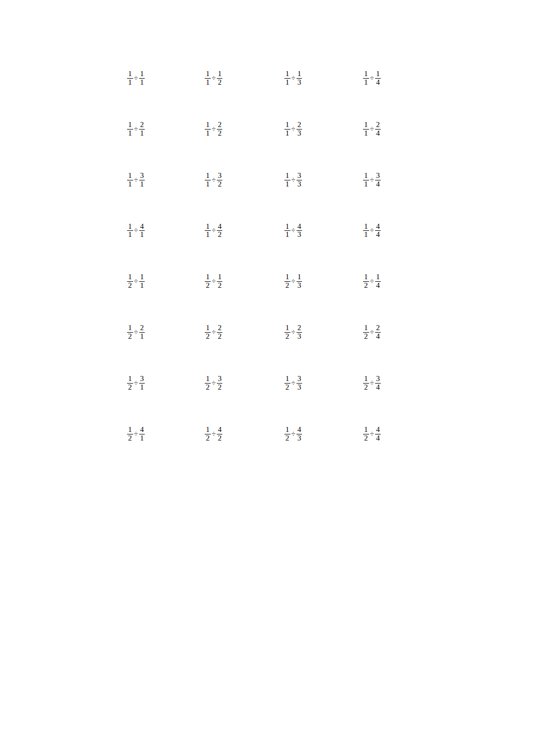| 1 1 ÷ 1 1 | 1 1 ÷ 1 2 | 1 1 ÷ 1 3 | 1 1 ÷ 1 4 |
| 1 1 ÷ 2 1 | 1 1 ÷ 2 2 | 1 1 ÷ 2 3 | 1 1 ÷ 2 4 |
| 1 1 ÷ 3 1 | 1 1 ÷ 3 2 | 1 1 ÷ 3 3 | 1 1 ÷ 3 4 |
| 1 1 ÷ 4 1 | 1 1 ÷ 4 2 | 1 1 ÷ 4 3 | 1 1 ÷ 4 4 |
| 1 2 ÷ 1 1 | 1 2 ÷ 1 2 | 1 2 ÷ 1 3 | 1 2 ÷ 1 4 |
| 1 2 ÷ 2 1 | 1 2 ÷ 2 2 | 1 2 ÷ 2 3 | 1 2 ÷ 2 4 |
| 1 2 ÷ 3 1 | 1 2 ÷ 3 2 | 1 2 ÷ 3 3 | 1 2 ÷ 3 4 |
| 1 2 ÷ 4 1 | 1 2 ÷ 4 2 | 1 2 ÷ 4 3 | 1 2 ÷ 4 4 |